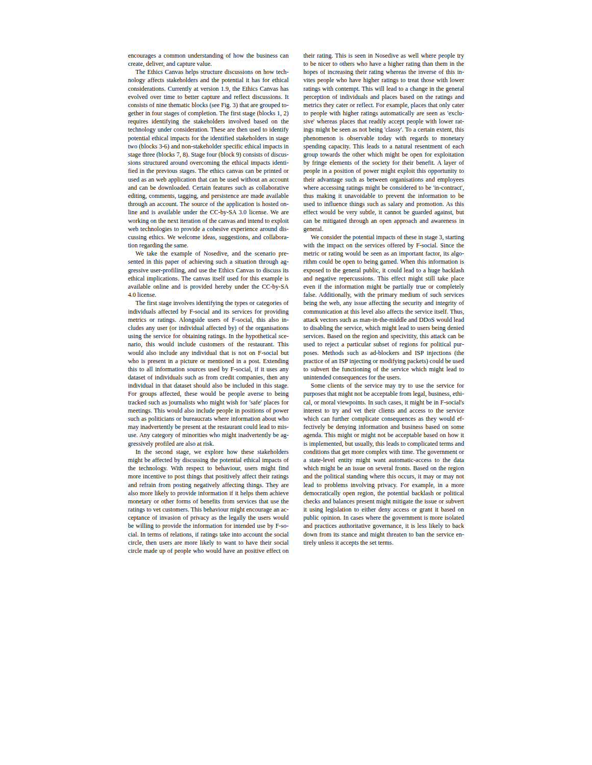encourages a common understanding of how the business can create, deliver, and capture value.
The Ethics Canvas helps structure discussions on how technology affects stakeholders and the potential it has for ethical considerations. Currently at version 1.9, the Ethics Canvas has evolved over time to better capture and reflect discussions. It consists of nine thematic blocks (see Fig. 3) that are grouped together in four stages of completion. The first stage (blocks 1, 2) requires identifying the stakeholders involved based on the technology under consideration. These are then used to identify potential ethical impacts for the identified stakeholders in stage two (blocks 3-6) and non-stakeholder specific ethical impacts in stage three (blocks 7, 8). Stage four (block 9) consists of discussions structured around overcoming the ethical impacts identified in the previous stages. The ethics canvas can be printed or used as an web application that can be used without an account and can be downloaded. Certain features such as collaborative editing, comments, tagging, and persistence are made available through an account. The source of the application is hosted online and is available under the CC-by-SA 3.0 license. We are working on the next iteration of the canvas and intend to exploit web technologies to provide a cohesive experience around discussing ethics. We welcome ideas, suggestions, and collaboration regarding the same.
We take the example of Nosedive, and the scenario presented in this paper of achieving such a situation through aggressive user-profiling, and use the Ethics Canvas to discuss its ethical implications. The canvas itself used for this example is available online and is provided hereby under the CC-by-SA 4.0 license.
The first stage involves identifying the types or categories of individuals affected by F-social and its services for providing metrics or ratings. Alongside users of F-social, this also includes any user (or individual affected by) of the organisations using the service for obtaining ratings. In the hypothetical scenario, this would include customers of the restaurant. This would also include any individual that is not on F-social but who is present in a picture or mentioned in a post. Extending this to all information sources used by F-social, if it uses any dataset of individuals such as from credit companies, then any individual in that dataset should also be included in this stage. For groups affected, these would be people averse to being tracked such as journalists who might wish for 'safe' places for meetings. This would also include people in positions of power such as politicians or bureaucrats where information about who may inadvertently be present at the restaurant could lead to misuse. Any category of minorities who might inadvertently be aggressively profiled are also at risk.
In the second stage, we explore how these stakeholders might be affected by discussing the potential ethical impacts of the technology. With respect to behaviour, users might find more incentive to post things that positively affect their ratings and refrain from posting negatively affecting things. They are also more likely to provide information if it helps them achieve monetary or other forms of benefits from services that use the ratings to vet customers. This behaviour might encourage an acceptance of invasion of privacy as the legally the users would be willing to provide the information for intended use by F-social. In terms of relations, if ratings take into account the social circle, then users are more likely to want to have their social circle made up of people who would have an positive effect on their rating. This is seen in Nosedive as well where people try to be nicer to others who have a higher rating than them in the hopes of increasing their rating whereas the inverse of this invites people who have higher ratings to treat those with lower ratings with contempt. This will lead to a change in the general perception of individuals and places based on the ratings and metrics they cater or reflect. For example, places that only cater to people with higher ratings automatically are seen as 'exclusive' whereas places that readily accept people with lower ratings might be seen as not being 'classy'. To a certain extent, this phenomenon is observable today with regards to monetary spending capacity. This leads to a natural resentment of each group towards the other which might be open for exploitation by fringe elements of the society for their benefit. A layer of people in a position of power might exploit this opportunity to their advantage such as between organisations and employees where accessing ratings might be considered to be 'in-contract', thus making it unavoidable to prevent the information to be used to influence things such as salary and promotion. As this effect would be very subtle, it cannot be guarded against, but can be mitigated through an open approach and awareness in general.
We consider the potential impacts of these in stage 3, starting with the impact on the services offered by F-social. Since the metric or rating would be seen as an important factor, its algorithm could be open to being gamed. When this information is exposed to the general public, it could lead to a huge backlash and negative repercussions. This effect might still take place even if the information might be partially true or completely false. Additionally, with the primary medium of such services being the web, any issue affecting the security and integrity of communication at this level also affects the service itself. Thus, attack vectors such as man-in-the-middle and DDoS would lead to disabling the service, which might lead to users being denied services. Based on the region and specivitity, this attack can be used to reject a particular subset of regions for political purposes. Methods such as ad-blockers and ISP injections (the practice of an ISP injecting or modifying packets) could be used to subvert the functioning of the service which might lead to unintended consequences for the users.
Some clients of the service may try to use the service for purposes that might not be acceptable from legal, business, ethical, or moral viewpoints. In such cases, it might be in F-social's interest to try and vet their clients and access to the service which can further complicate consequences as they would effectively be denying information and business based on some agenda. This might or might not be acceptable based on how it is implemented, but usually, this leads to complicated terms and conditions that get more complex with time. The government or a state-level entity might want automatic-access to the data which might be an issue on several fronts. Based on the region and the political standing where this occurs, it may or may not lead to problems involving privacy. For example, in a more democratically open region, the potential backlash or political checks and balances present might mitigate the issue or subvert it using legislation to either deny access or grant it based on public opinion. In cases where the government is more isolated and practices authoritative governance, it is less likely to back down from its stance and might threaten to ban the service entirely unless it accepts the set terms.